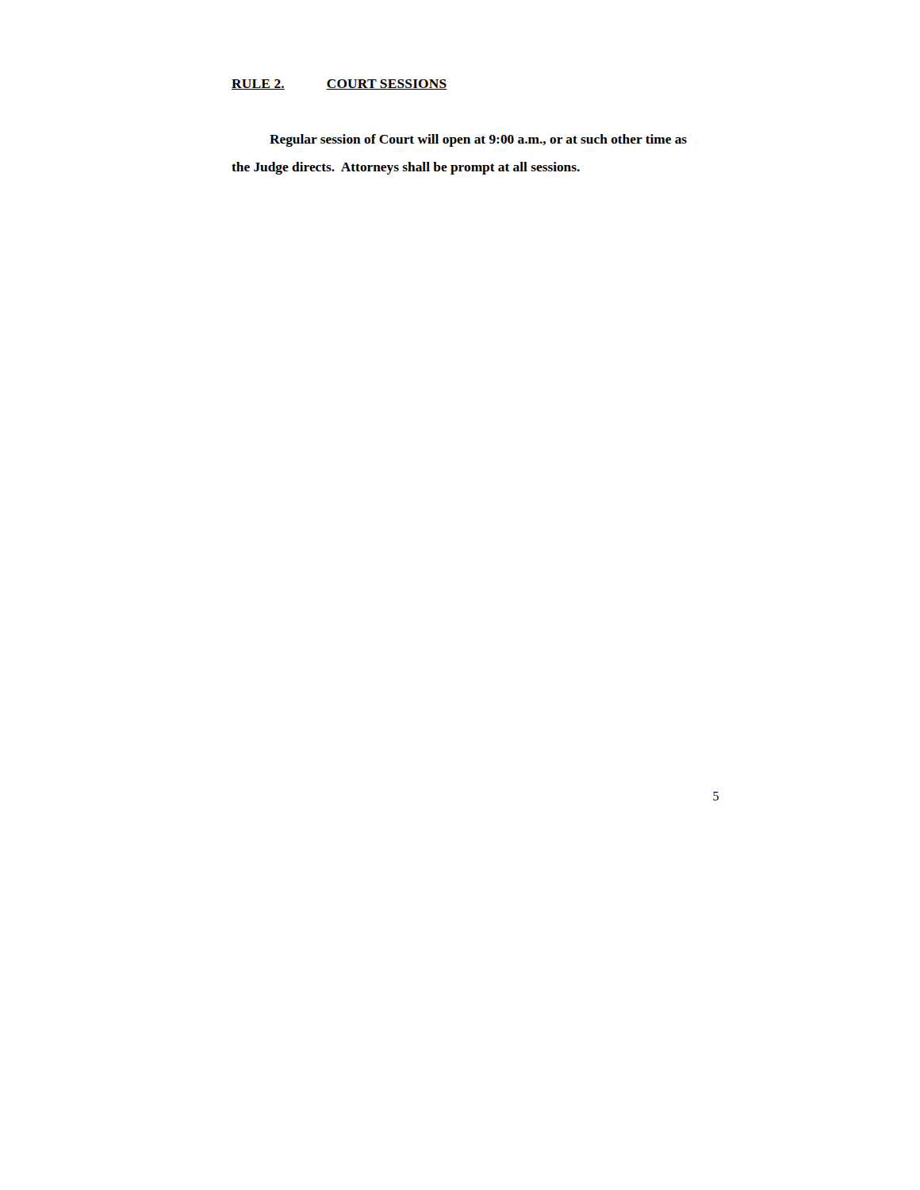RULE 2. COURT SESSIONS
Regular session of Court will open at 9:00 a.m., or at such other time as the Judge directs. Attorneys shall be prompt at all sessions.
5